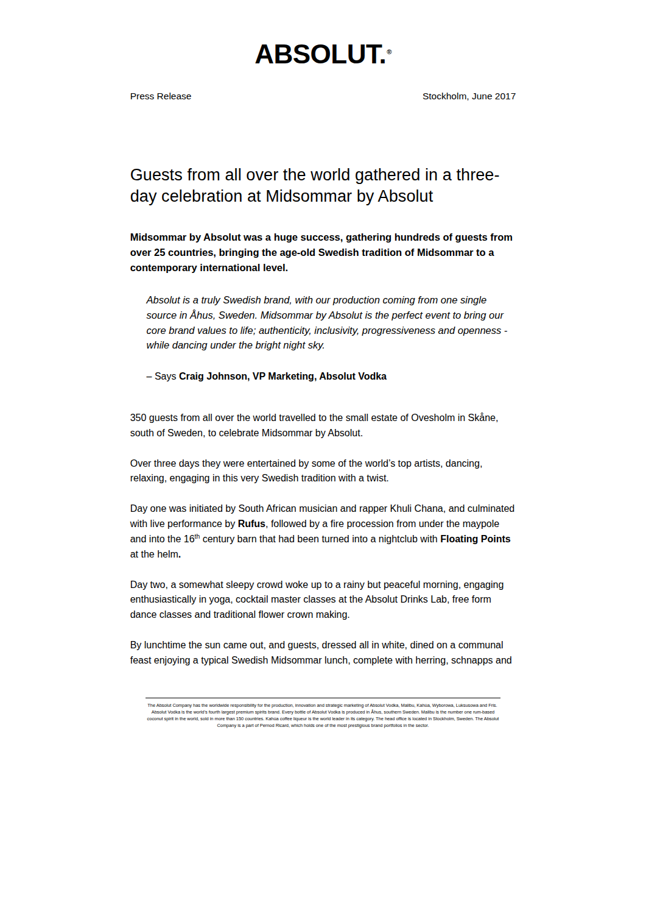ABSOLUT.®
Press Release Stockholm, June 2017
Guests from all over the world gathered in a three-day celebration at Midsommar by Absolut
Midsommar by Absolut was a huge success, gathering hundreds of guests from over 25 countries, bringing the age-old Swedish tradition of Midsommar to a contemporary international level.
Absolut is a truly Swedish brand, with our production coming from one single source in Åhus, Sweden. Midsommar by Absolut is the perfect event to bring our core brand values to life; authenticity, inclusivity, progressiveness and openness - while dancing under the bright night sky.
– Says Craig Johnson, VP Marketing, Absolut Vodka
350 guests from all over the world travelled to the small estate of Ovesholm in Skåne, south of Sweden, to celebrate Midsommar by Absolut.
Over three days they were entertained by some of the world’s top artists, dancing, relaxing, engaging in this very Swedish tradition with a twist.
Day one was initiated by South African musician and rapper Khuli Chana, and culminated with live performance by Rufus, followed by a fire procession from under the maypole and into the 16th century barn that had been turned into a nightclub with Floating Points at the helm.
Day two, a somewhat sleepy crowd woke up to a rainy but peaceful morning, engaging enthusiastically in yoga, cocktail master classes at the Absolut Drinks Lab, free form dance classes and traditional flower crown making.
By lunchtime the sun came out, and guests, dressed all in white, dined on a communal feast enjoying a typical Swedish Midsommar lunch, complete with herring, schnapps and
The Absolut Company has the worldwide responsibility for the production, innovation and strategic marketing of Absolut Vodka, Malibu, Kahúa, Wyborowa, Luksusowa and Fris. Absolut Vodka is the world’s fourth largest premium spirits brand. Every bottle of Absolut Vodka is produced in Åhus, southern Sweden. Malibu is the number one rum-based coconut spirit in the world, sold in more than 150 countries. Kahúa coffee liqueur is the world leader in its category. The head office is located in Stockholm, Sweden. The Absolut Company is a part of Pernod Ricard, which holds one of the most prestigious brand portfolios in the sector.